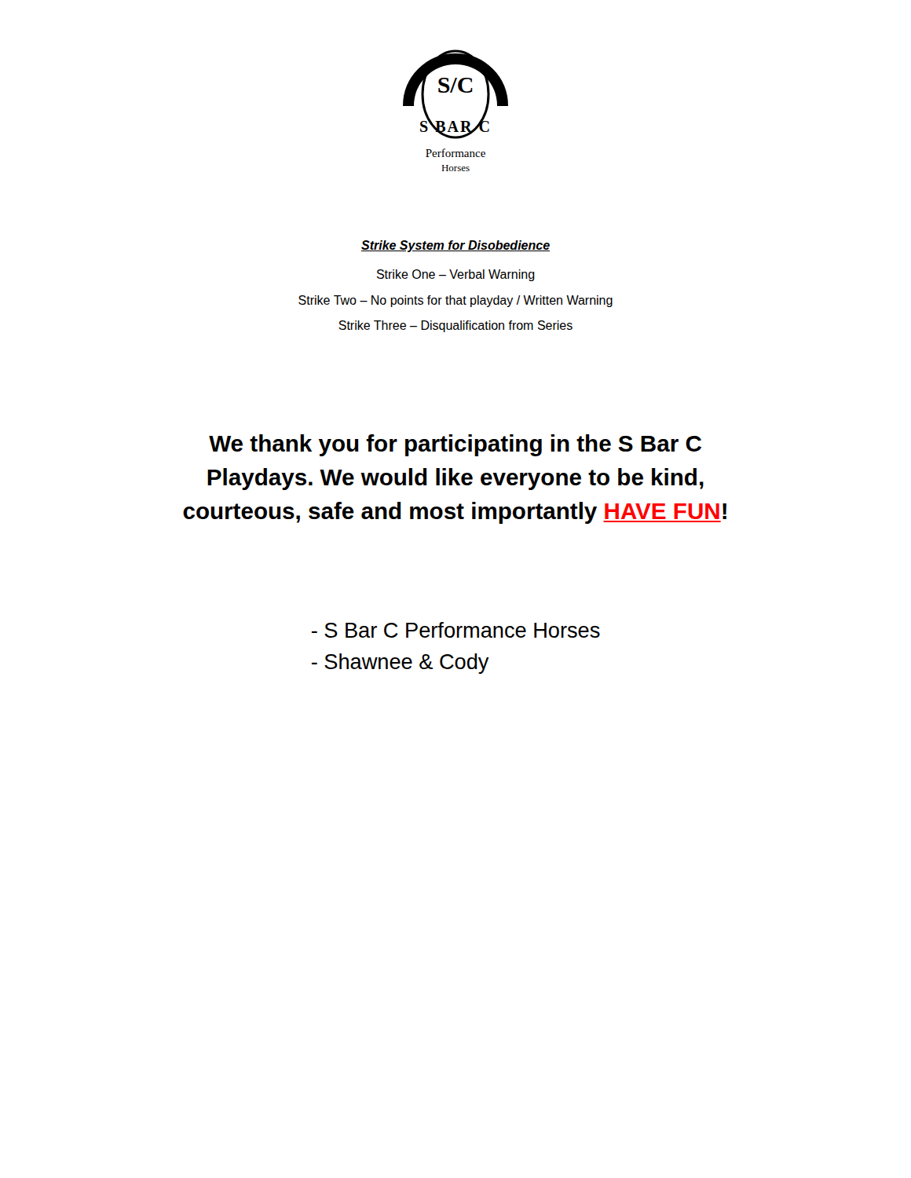Strike System for Disobedience
Strike One – Verbal Warning
Strike Two – No points for that playday / Written Warning
Strike Three – Disqualification from Series
We thank you for participating in the S Bar C Playdays. We would like everyone to be kind, courteous, safe and most importantly HAVE FUN!
S Bar C Performance Horses
Shawnee & Cody